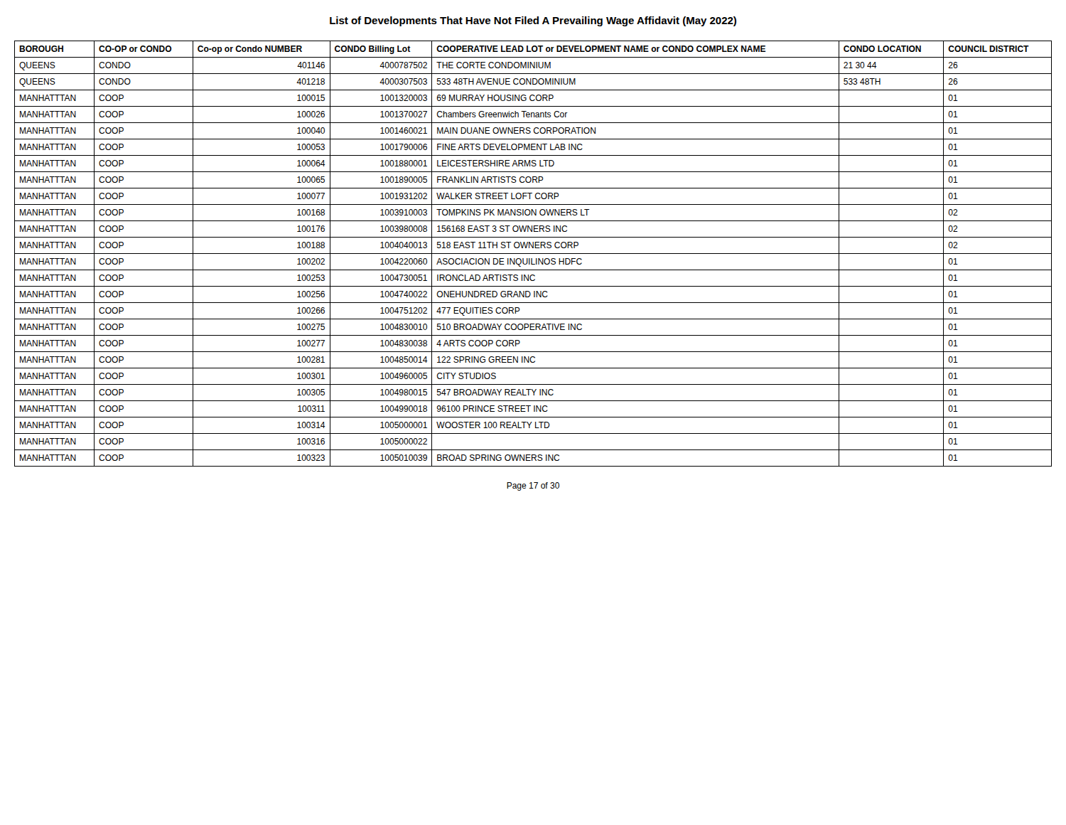List of Developments That Have Not Filed A Prevailing Wage Affidavit (May 2022)
| BOROUGH | CO-OP or CONDO | Co-op or Condo NUMBER | CONDO Billing Lot | COOPERATIVE LEAD LOT or DEVELOPMENT NAME or CONDO COMPLEX NAME | CONDO LOCATION | COUNCIL DISTRICT |
| --- | --- | --- | --- | --- | --- | --- |
| QUEENS | CONDO | 401146 | 4000787502 | THE CORTE CONDOMINIUM | 21 30 44 | 26 |
| QUEENS | CONDO | 401218 | 4000307503 | 533 48TH AVENUE CONDOMINIUM | 533 48TH | 26 |
| MANHATTTAN | COOP | 100015 | 1001320003 | 69 MURRAY HOUSING CORP | | 01 |
| MANHATTTAN | COOP | 100026 | 1001370027 | Chambers Greenwich Tenants Cor | | 01 |
| MANHATTTAN | COOP | 100040 | 1001460021 | MAIN DUANE OWNERS CORPORATION | | 01 |
| MANHATTTAN | COOP | 100053 | 1001790006 | FINE ARTS DEVELOPMENT LAB INC | | 01 |
| MANHATTTAN | COOP | 100064 | 1001880001 | LEICESTERSHIRE ARMS LTD | | 01 |
| MANHATTTAN | COOP | 100065 | 1001890005 | FRANKLIN ARTISTS CORP | | 01 |
| MANHATTTAN | COOP | 100077 | 1001931202 | WALKER STREET LOFT CORP | | 01 |
| MANHATTTAN | COOP | 100168 | 1003910003 | TOMPKINS PK MANSION OWNERS LT | | 02 |
| MANHATTTAN | COOP | 100176 | 1003980008 | 156168 EAST 3 ST OWNERS INC | | 02 |
| MANHATTTAN | COOP | 100188 | 1004040013 | 518 EAST 11TH ST OWNERS CORP | | 02 |
| MANHATTTAN | COOP | 100202 | 1004220060 | ASOCIACION DE INQUILINOS HDFC | | 01 |
| MANHATTTAN | COOP | 100253 | 1004730051 | IRONCLAD ARTISTS INC | | 01 |
| MANHATTTAN | COOP | 100256 | 1004740022 | ONEHUNDRED GRAND INC | | 01 |
| MANHATTTAN | COOP | 100266 | 1004751202 | 477 EQUITIES CORP | | 01 |
| MANHATTTAN | COOP | 100275 | 1004830010 | 510 BROADWAY COOPERATIVE INC | | 01 |
| MANHATTTAN | COOP | 100277 | 1004830038 | 4 ARTS COOP CORP | | 01 |
| MANHATTTAN | COOP | 100281 | 1004850014 | 122 SPRING GREEN INC | | 01 |
| MANHATTTAN | COOP | 100301 | 1004960005 | CITY STUDIOS | | 01 |
| MANHATTTAN | COOP | 100305 | 1004980015 | 547 BROADWAY REALTY INC | | 01 |
| MANHATTTAN | COOP | 100311 | 1004990018 | 96100 PRINCE STREET INC | | 01 |
| MANHATTTAN | COOP | 100314 | 1005000001 | WOOSTER 100 REALTY LTD | | 01 |
| MANHATTTAN | COOP | 100316 | 1005000022 | | | 01 |
| MANHATTTAN | COOP | 100323 | 1005010039 | BROAD SPRING OWNERS INC | | 01 |
Page 17 of 30